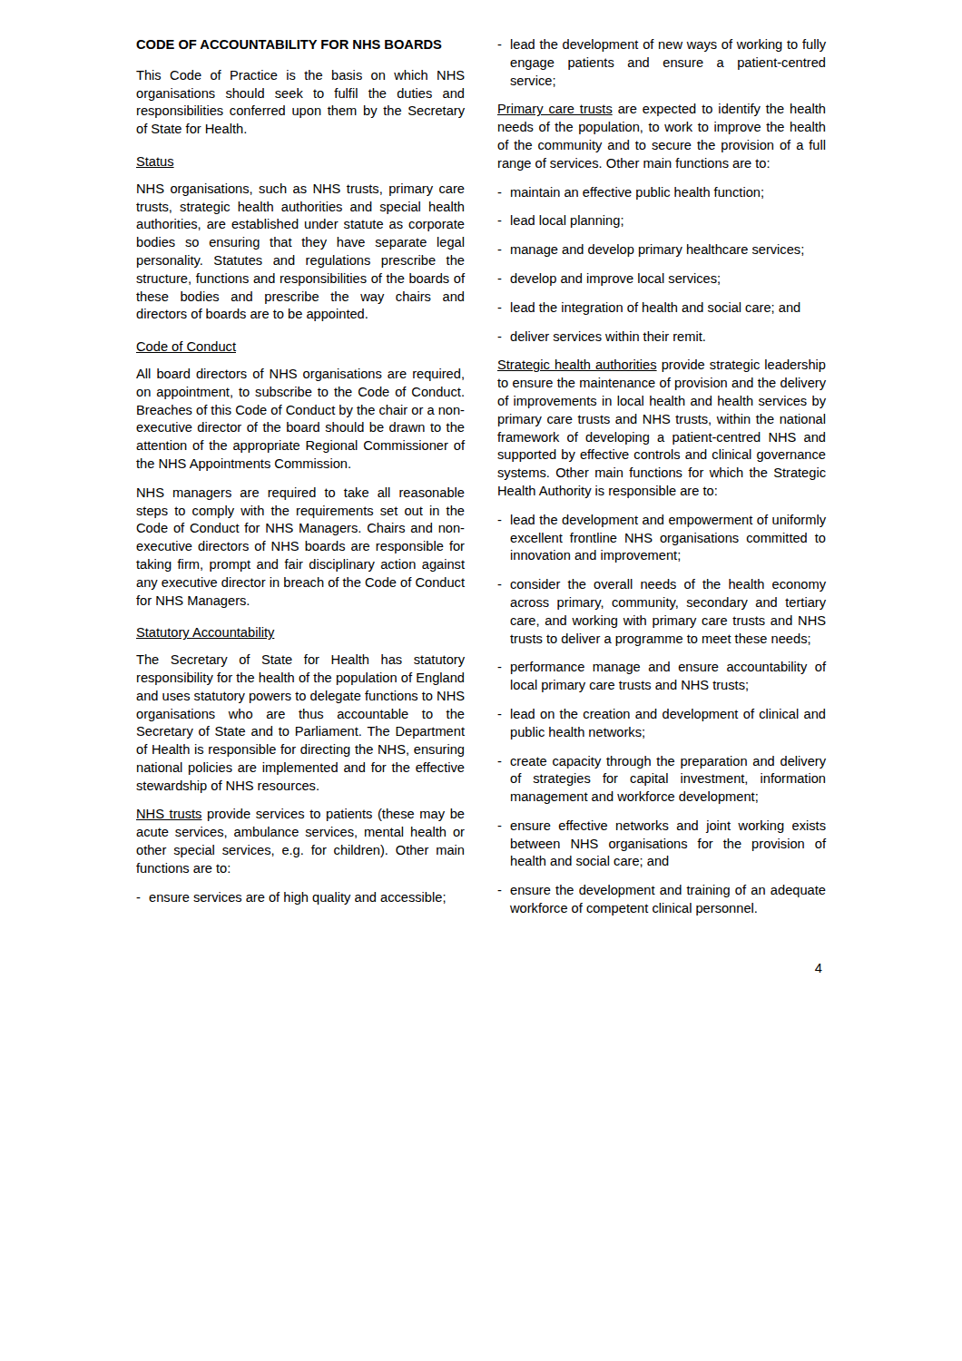Code of Accountability for NHS Boards
This Code of Practice is the basis on which NHS organisations should seek to fulfil the duties and responsibilities conferred upon them by the Secretary of State for Health.
Status
NHS organisations, such as NHS trusts, primary care trusts, strategic health authorities and special health authorities, are established under statute as corporate bodies so ensuring that they have separate legal personality. Statutes and regulations prescribe the structure, functions and responsibilities of the boards of these bodies and prescribe the way chairs and directors of boards are to be appointed.
Code of Conduct
All board directors of NHS organisations are required, on appointment, to subscribe to the Code of Conduct. Breaches of this Code of Conduct by the chair or a non-executive director of the board should be drawn to the attention of the appropriate Regional Commissioner of the NHS Appointments Commission.
NHS managers are required to take all reasonable steps to comply with the requirements set out in the Code of Conduct for NHS Managers. Chairs and non-executive directors of NHS boards are responsible for taking firm, prompt and fair disciplinary action against any executive director in breach of the Code of Conduct for NHS Managers.
Statutory Accountability
The Secretary of State for Health has statutory responsibility for the health of the population of England and uses statutory powers to delegate functions to NHS organisations who are thus accountable to the Secretary of State and to Parliament. The Department of Health is responsible for directing the NHS, ensuring national policies are implemented and for the effective stewardship of NHS resources.
NHS trusts provide services to patients (these may be acute services, ambulance services, mental health or other special services, e.g. for children). Other main functions are to:
ensure services are of high quality and accessible;
lead the development of new ways of working to fully engage patients and ensure a patient-centred service;
Primary care trusts are expected to identify the health needs of the population, to work to improve the health of the community and to secure the provision of a full range of services. Other main functions are to:
maintain an effective public health function;
lead local planning;
manage and develop primary healthcare services;
develop and improve local services;
lead the integration of health and social care; and
deliver services within their remit.
Strategic health authorities provide strategic leadership to ensure the maintenance of provision and the delivery of improvements in local health and health services by primary care trusts and NHS trusts, within the national framework of developing a patient-centred NHS and supported by effective controls and clinical governance systems. Other main functions for which the Strategic Health Authority is responsible are to:
lead the development and empowerment of uniformly excellent frontline NHS organisations committed to innovation and improvement;
consider the overall needs of the health economy across primary, community, secondary and tertiary care, and working with primary care trusts and NHS trusts to deliver a programme to meet these needs;
performance manage and ensure accountability of local primary care trusts and NHS trusts;
lead on the creation and development of clinical and public health networks;
create capacity through the preparation and delivery of strategies for capital investment, information management and workforce development;
ensure effective networks and joint working exists between NHS organisations for the provision of health and social care; and
ensure the development and training of an adequate workforce of competent clinical personnel.
4